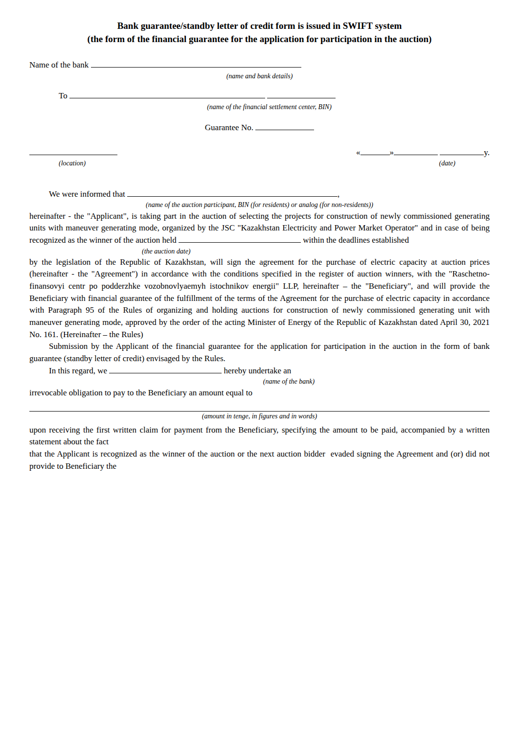Bank guarantee/standby letter of credit form is issued in SWIFT system
(the form of the financial guarantee for the application for participation in the auction)
Name of the bank
(name and bank details)
To
(name of the financial settlement center, BIN)
Guarantee No.
« » y.
(location)
(date)
We were informed that ,
(name of the auction participant, BIN (for residents) or analog (for non-residents))
hereinafter - the "Applicant", is taking part in the auction of selecting the projects for construction of newly commissioned generating units with maneuver generating mode, organized by the JSC "Kazakhstan Electricity and Power Market Operator" and in case of being recognized as the winner of the auction held within the deadlines established
(the auction date)
by the legislation of the Republic of Kazakhstan, will sign the agreement for the purchase of electric capacity at auction prices (hereinafter - the "Agreement") in accordance with the conditions specified in the register of auction winners, with the "Raschetno-finansovyi centr po podderzhke vozobnovlyaemyh istochnikov energii" LLP, hereinafter – the "Beneficiary", and will provide the Beneficiary with financial guarantee of the fulfillment of the terms of the Agreement for the purchase of electric capacity in accordance with Paragraph 95 of the Rules of organizing and holding auctions for construction of newly commissioned generating unit with maneuver generating mode, approved by the order of the acting Minister of Energy of the Republic of Kazakhstan dated April 30, 2021 No. 161. (Hereinafter – the Rules)
Submission by the Applicant of the financial guarantee for the application for participation in the auction in the form of bank guarantee (standby letter of credit) envisaged by the Rules.
In this regard, we hereby undertake an
(name of the bank)
irrevocable obligation to pay to the Beneficiary an amount equal to
(amount in tenge, in figures and in words)
upon receiving the first written claim for payment from the Beneficiary, specifying the amount to be paid, accompanied by a written statement about the fact
that the Applicant is recognized as the winner of the auction or the next auction bidder evaded signing the Agreement and (or) did not provide to Beneficiary the